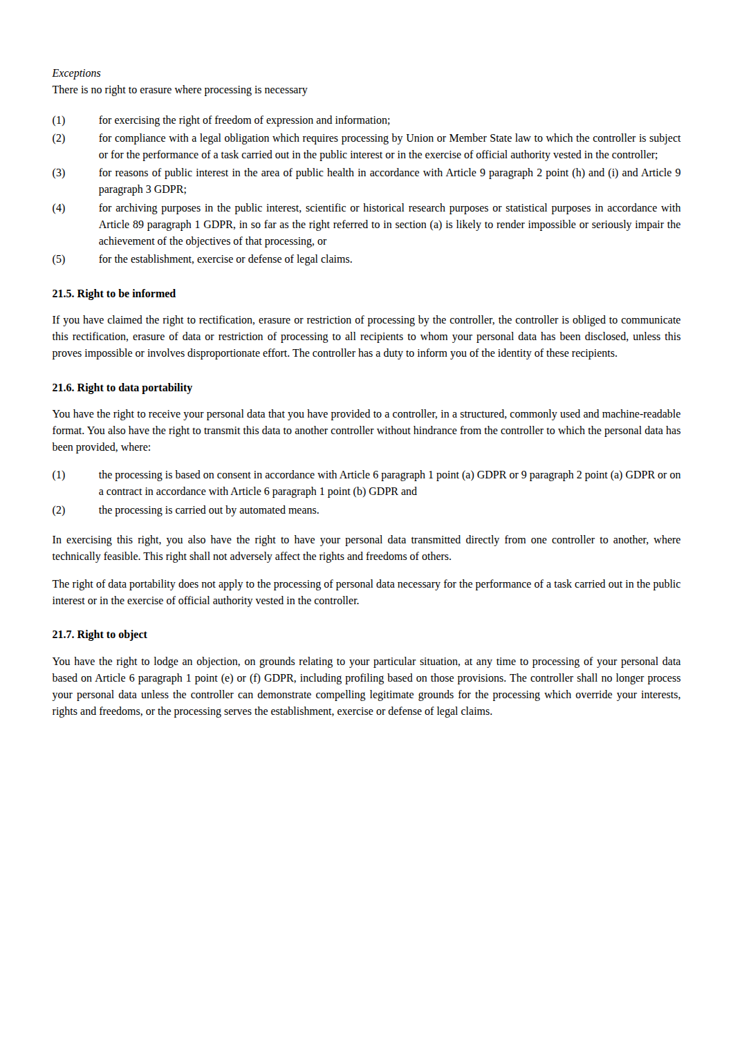Exceptions
There is no right to erasure where processing is necessary
(1) for exercising the right of freedom of expression and information;
(2) for compliance with a legal obligation which requires processing by Union or Member State law to which the controller is subject or for the performance of a task carried out in the public interest or in the exercise of official authority vested in the controller;
(3) for reasons of public interest in the area of public health in accordance with Article 9 paragraph 2 point (h) and (i) and Article 9 paragraph 3 GDPR;
(4) for archiving purposes in the public interest, scientific or historical research purposes or statistical purposes in accordance with Article 89 paragraph 1 GDPR, in so far as the right referred to in section (a) is likely to render impossible or seriously impair the achievement of the objectives of that processing, or
(5) for the establishment, exercise or defense of legal claims.
21.5. Right to be informed
If you have claimed the right to rectification, erasure or restriction of processing by the controller, the controller is obliged to communicate this rectification, erasure of data or restriction of processing to all recipients to whom your personal data has been disclosed, unless this proves impossible or involves disproportionate effort. The controller has a duty to inform you of the identity of these recipients.
21.6. Right to data portability
You have the right to receive your personal data that you have provided to a controller, in a structured, commonly used and machine-readable format. You also have the right to transmit this data to another controller without hindrance from the controller to which the personal data has been provided, where:
(1) the processing is based on consent in accordance with Article 6 paragraph 1 point (a) GDPR or 9 paragraph 2 point (a) GDPR or on a contract in accordance with Article 6 paragraph 1 point (b) GDPR and
(2) the processing is carried out by automated means.
In exercising this right, you also have the right to have your personal data transmitted directly from one controller to another, where technically feasible. This right shall not adversely affect the rights and freedoms of others.
The right of data portability does not apply to the processing of personal data necessary for the performance of a task carried out in the public interest or in the exercise of official authority vested in the controller.
21.7. Right to object
You have the right to lodge an objection, on grounds relating to your particular situation, at any time to processing of your personal data based on Article 6 paragraph 1 point (e) or (f) GDPR, including profiling based on those provisions. The controller shall no longer process your personal data unless the controller can demonstrate compelling legitimate grounds for the processing which override your interests, rights and freedoms, or the processing serves the establishment, exercise or defense of legal claims.